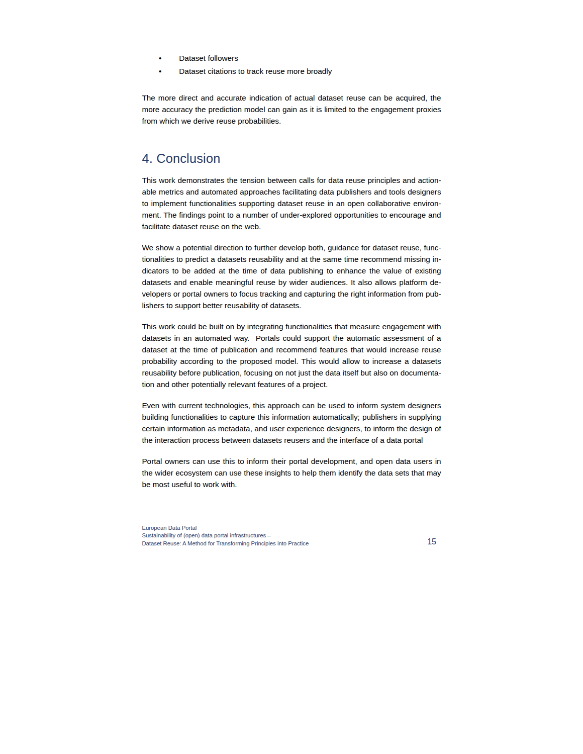Dataset followers
Dataset citations to track reuse more broadly
The more direct and accurate indication of actual dataset reuse can be acquired, the more accuracy the prediction model can gain as it is limited to the engagement proxies from which we derive reuse probabilities.
4. Conclusion
This work demonstrates the tension between calls for data reuse principles and actionable metrics and automated approaches facilitating data publishers and tools designers to implement functionalities supporting dataset reuse in an open collaborative environment. The findings point to a number of under-explored opportunities to encourage and facilitate dataset reuse on the web.
We show a potential direction to further develop both, guidance for dataset reuse, functionalities to predict a datasets reusability and at the same time recommend missing indicators to be added at the time of data publishing to enhance the value of existing datasets and enable meaningful reuse by wider audiences. It also allows platform developers or portal owners to focus tracking and capturing the right information from publishers to support better reusability of datasets.
This work could be built on by integrating functionalities that measure engagement with datasets in an automated way. Portals could support the automatic assessment of a dataset at the time of publication and recommend features that would increase reuse probability according to the proposed model. This would allow to increase a datasets reusability before publication, focusing on not just the data itself but also on documentation and other potentially relevant features of a project.
Even with current technologies, this approach can be used to inform system designers building functionalities to capture this information automatically; publishers in supplying certain information as metadata, and user experience designers, to inform the design of the interaction process between datasets reusers and the interface of a data portal
Portal owners can use this to inform their portal development, and open data users in the wider ecosystem can use these insights to help them identify the data sets that may be most useful to work with.
European Data Portal
Sustainability of (open) data portal infrastructures –
Dataset Reuse: A Method for Transforming Principles into Practice
15